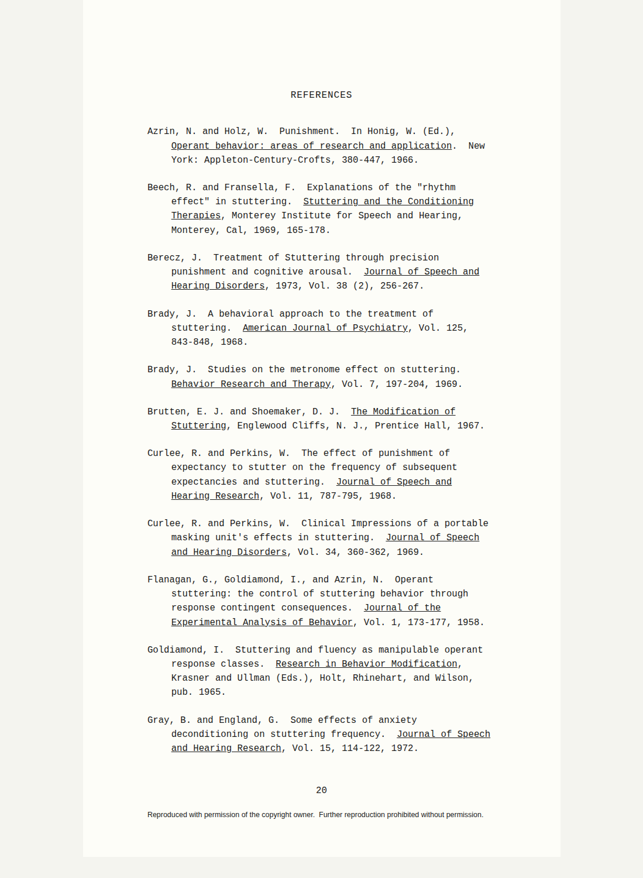REFERENCES
Azrin, N. and Holz, W. Punishment. In Honig, W. (Ed.), Operant behavior: areas of research and application. New York: Appleton-Century-Crofts, 380-447, 1966.
Beech, R. and Fransella, F. Explanations of the "rhythm effect" in stuttering. Stuttering and the Conditioning Therapies, Monterey Institute for Speech and Hearing, Monterey, Cal, 1969, 165-178.
Berecz, J. Treatment of Stuttering through precision punishment and cognitive arousal. Journal of Speech and Hearing Disorders, 1973, Vol. 38 (2), 256-267.
Brady, J. A behavioral approach to the treatment of stuttering. American Journal of Psychiatry, Vol. 125, 843-848, 1968.
Brady, J. Studies on the metronome effect on stuttering. Behavior Research and Therapy, Vol. 7, 197-204, 1969.
Brutten, E. J. and Shoemaker, D. J. The Modification of Stuttering, Englewood Cliffs, N. J., Prentice Hall, 1967.
Curlee, R. and Perkins, W. The effect of punishment of expectancy to stutter on the frequency of subsequent expectancies and stuttering. Journal of Speech and Hearing Research, Vol. 11, 787-795, 1968.
Curlee, R. and Perkins, W. Clinical Impressions of a portable masking unit's effects in stuttering. Journal of Speech and Hearing Disorders, Vol. 34, 360-362, 1969.
Flanagan, G., Goldiamond, I., and Azrin, N. Operant stuttering: the control of stuttering behavior through response contingent consequences. Journal of the Experimental Analysis of Behavior, Vol. 1, 173-177, 1958.
Goldiamond, I. Stuttering and fluency as manipulable operant response classes. Research in Behavior Modification, Krasner and Ullman (Eds.), Holt, Rhinehart, and Wilson, pub. 1965.
Gray, B. and England, G. Some effects of anxiety deconditioning on stuttering frequency. Journal of Speech and Hearing Research, Vol. 15, 114-122, 1972.
20
Reproduced with permission of the copyright owner. Further reproduction prohibited without permission.